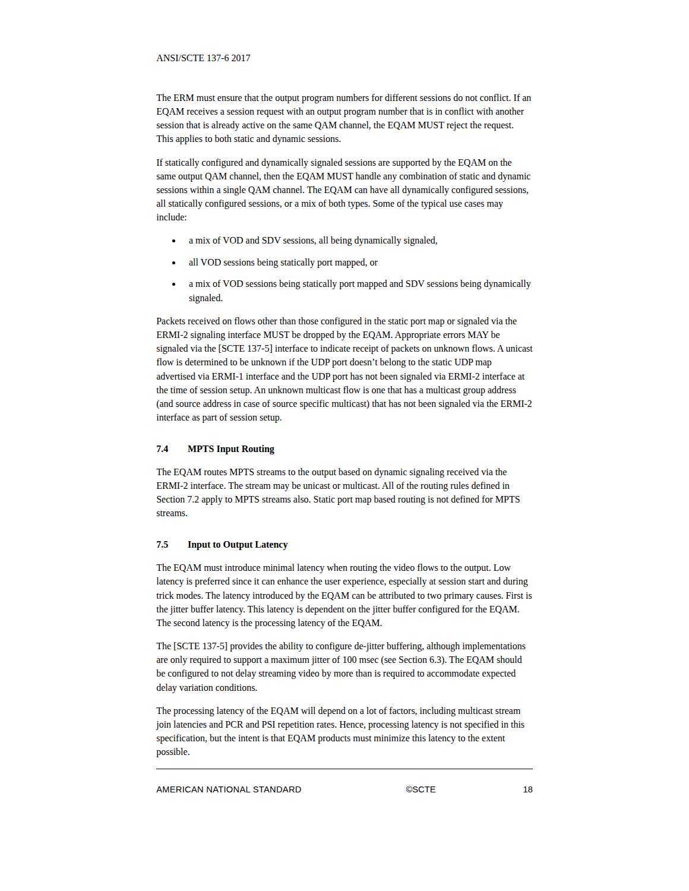ANSI/SCTE 137-6 2017
The ERM must ensure that the output program numbers for different sessions do not conflict. If an EQAM receives a session request with an output program number that is in conflict with another session that is already active on the same QAM channel, the EQAM MUST reject the request. This applies to both static and dynamic sessions.
If statically configured and dynamically signaled sessions are supported by the EQAM on the same output QAM channel, then the EQAM MUST handle any combination of static and dynamic sessions within a single QAM channel. The EQAM can have all dynamically configured sessions, all statically configured sessions, or a mix of both types. Some of the typical use cases may include:
a mix of VOD and SDV sessions, all being dynamically signaled,
all VOD sessions being statically port mapped, or
a mix of VOD sessions being statically port mapped and SDV sessions being dynamically signaled.
Packets received on flows other than those configured in the static port map or signaled via the ERMI-2 signaling interface MUST be dropped by the EQAM. Appropriate errors MAY be signaled via the [SCTE 137-5] interface to indicate receipt of packets on unknown flows. A unicast flow is determined to be unknown if the UDP port doesn’t belong to the static UDP map advertised via ERMI-1 interface and the UDP port has not been signaled via ERMI-2 interface at the time of session setup. An unknown multicast flow is one that has a multicast group address (and source address in case of source specific multicast) that has not been signaled via the ERMI-2 interface as part of session setup.
7.4 MPTS Input Routing
The EQAM routes MPTS streams to the output based on dynamic signaling received via the ERMI-2 interface. The stream may be unicast or multicast. All of the routing rules defined in Section 7.2 apply to MPTS streams also. Static port map based routing is not defined for MPTS streams.
7.5 Input to Output Latency
The EQAM must introduce minimal latency when routing the video flows to the output. Low latency is preferred since it can enhance the user experience, especially at session start and during trick modes. The latency introduced by the EQAM can be attributed to two primary causes. First is the jitter buffer latency. This latency is dependent on the jitter buffer configured for the EQAM. The second latency is the processing latency of the EQAM.
The [SCTE 137-5] provides the ability to configure de-jitter buffering, although implementations are only required to support a maximum jitter of 100 msec (see Section 6.3). The EQAM should be configured to not delay streaming video by more than is required to accommodate expected delay variation conditions.
The processing latency of the EQAM will depend on a lot of factors, including multicast stream join latencies and PCR and PSI repetition rates. Hence, processing latency is not specified in this specification, but the intent is that EQAM products must minimize this latency to the extent possible.
AMERICAN NATIONAL STANDARD
©SCTE
18